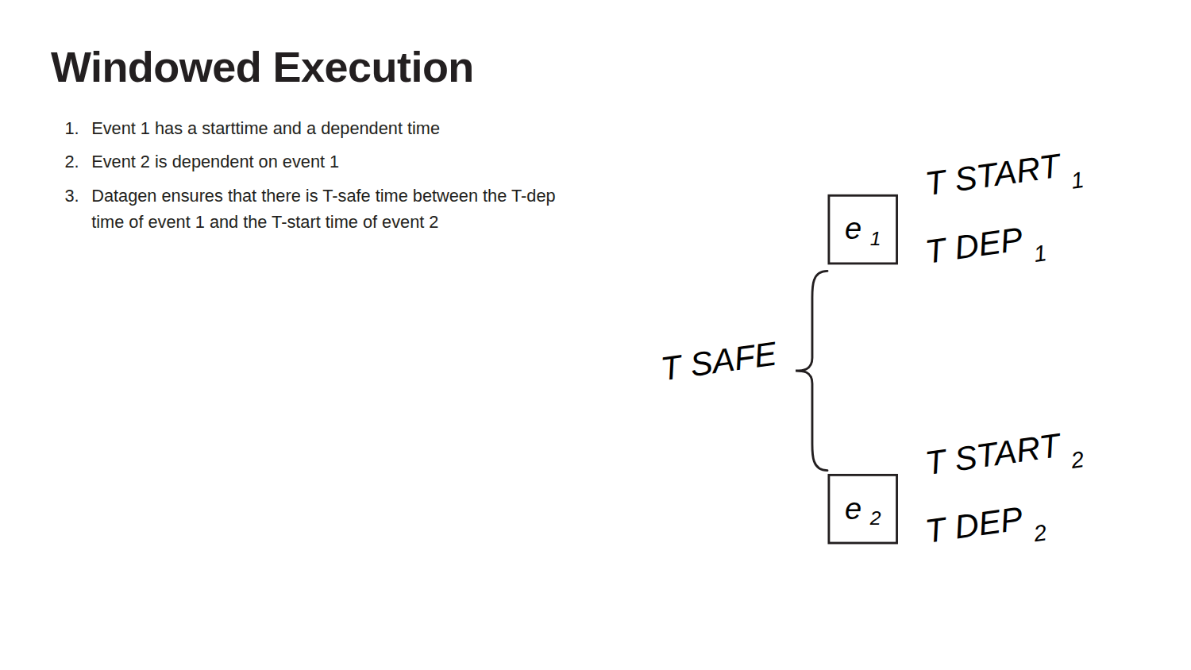Windowed Execution
Event 1 has a starttime and a dependent time
Event 2 is dependent on event 1
Datagen ensures that there is T-safe time between the T-dep time of event 1 and the T-start time of event 2
e 1 T START 1 T DEP 1 T SAFE e 2 T START 2 T DEP 2